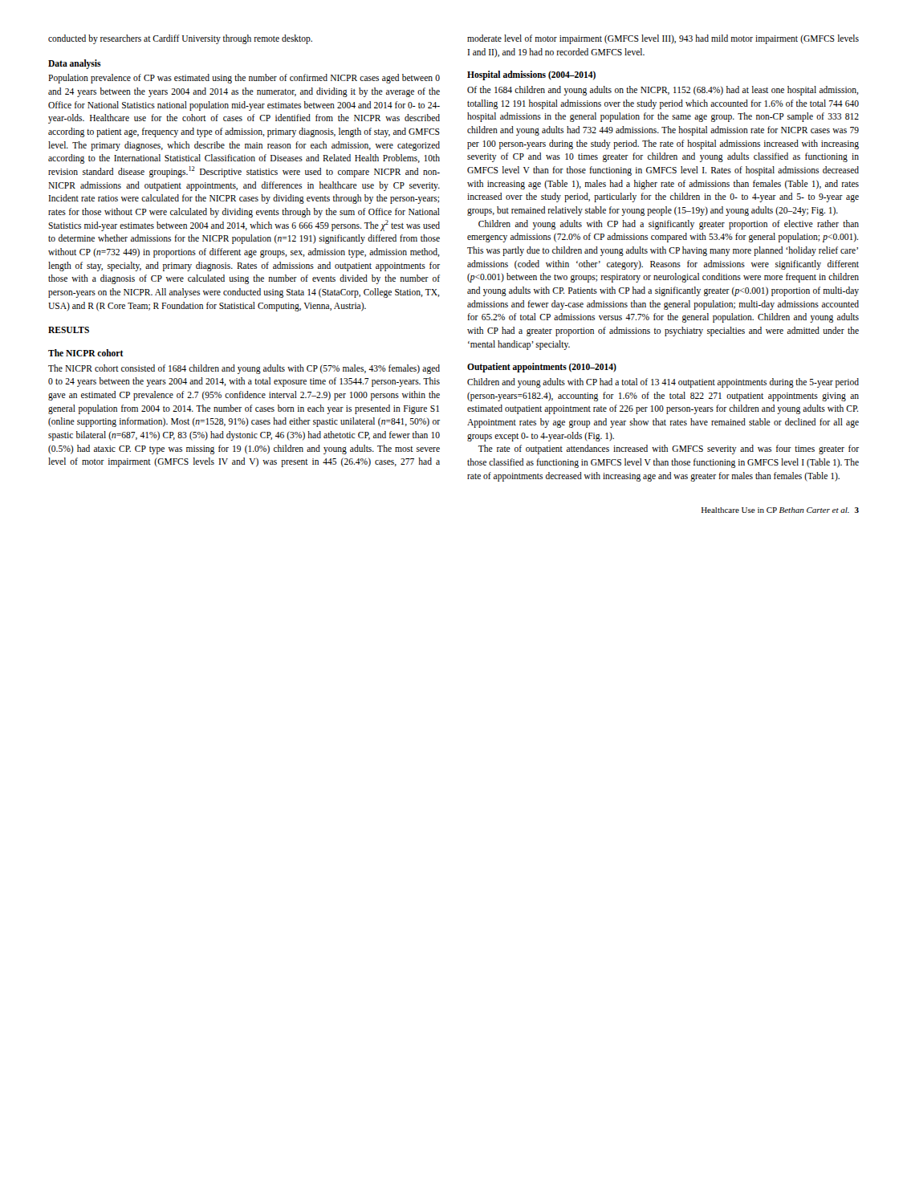conducted by researchers at Cardiff University through remote desktop.
Data analysis
Population prevalence of CP was estimated using the number of confirmed NICPR cases aged between 0 and 24 years between the years 2004 and 2014 as the numerator, and dividing it by the average of the Office for National Statistics national population mid-year estimates between 2004 and 2014 for 0- to 24-year-olds. Healthcare use for the cohort of cases of CP identified from the NICPR was described according to patient age, frequency and type of admission, primary diagnosis, length of stay, and GMFCS level. The primary diagnoses, which describe the main reason for each admission, were categorized according to the International Statistical Classification of Diseases and Related Health Problems, 10th revision standard disease groupings.12 Descriptive statistics were used to compare NICPR and non-NICPR admissions and outpatient appointments, and differences in healthcare use by CP severity. Incident rate ratios were calculated for the NICPR cases by dividing events through by the person-years; rates for those without CP were calculated by dividing events through by the sum of Office for National Statistics mid-year estimates between 2004 and 2014, which was 6 666 459 persons. The χ2 test was used to determine whether admissions for the NICPR population (n=12 191) significantly differed from those without CP (n=732 449) in proportions of different age groups, sex, admission type, admission method, length of stay, specialty, and primary diagnosis. Rates of admissions and outpatient appointments for those with a diagnosis of CP were calculated using the number of events divided by the number of person-years on the NICPR. All analyses were conducted using Stata 14 (StataCorp, College Station, TX, USA) and R (R Core Team; R Foundation for Statistical Computing, Vienna, Austria).
Results
The NICPR cohort
The NICPR cohort consisted of 1684 children and young adults with CP (57% males, 43% females) aged 0 to 24 years between the years 2004 and 2014, with a total exposure time of 13544.7 person-years. This gave an estimated CP prevalence of 2.7 (95% confidence interval 2.7–2.9) per 1000 persons within the general population from 2004 to 2014. The number of cases born in each year is presented in Figure S1 (online supporting information). Most (n=1528, 91%) cases had either spastic unilateral (n=841, 50%) or spastic bilateral (n=687, 41%) CP, 83 (5%) had dystonic CP, 46 (3%) had athetotic CP, and fewer than 10 (0.5%) had ataxic CP. CP type was missing for 19 (1.0%) children and young adults. The most severe level of motor impairment (GMFCS levels IV and V) was present in 445 (26.4%) cases, 277 had a moderate level of motor impairment (GMFCS level III), 943 had mild motor impairment (GMFCS levels I and II), and 19 had no recorded GMFCS level.
Hospital admissions (2004–2014)
Of the 1684 children and young adults on the NICPR, 1152 (68.4%) had at least one hospital admission, totalling 12 191 hospital admissions over the study period which accounted for 1.6% of the total 744 640 hospital admissions in the general population for the same age group. The non-CP sample of 333 812 children and young adults had 732 449 admissions. The hospital admission rate for NICPR cases was 79 per 100 person-years during the study period. The rate of hospital admissions increased with increasing severity of CP and was 10 times greater for children and young adults classified as functioning in GMFCS level V than for those functioning in GMFCS level I. Rates of hospital admissions decreased with increasing age (Table 1), males had a higher rate of admissions than females (Table 1), and rates increased over the study period, particularly for the children in the 0- to 4-year and 5- to 9-year age groups, but remained relatively stable for young people (15–19y) and young adults (20–24y; Fig. 1).
Children and young adults with CP had a significantly greater proportion of elective rather than emergency admissions (72.0% of CP admissions compared with 53.4% for general population; p<0.001). This was partly due to children and young adults with CP having many more planned ‘holiday relief care’ admissions (coded within ‘other’ category). Reasons for admissions were significantly different (p<0.001) between the two groups; respiratory or neurological conditions were more frequent in children and young adults with CP. Patients with CP had a significantly greater (p<0.001) proportion of multi-day admissions and fewer day-case admissions than the general population; multi-day admissions accounted for 65.2% of total CP admissions versus 47.7% for the general population. Children and young adults with CP had a greater proportion of admissions to psychiatry specialties and were admitted under the ‘mental handicap’ specialty.
Outpatient appointments (2010–2014)
Children and young adults with CP had a total of 13 414 outpatient appointments during the 5-year period (person-years=6182.4), accounting for 1.6% of the total 822 271 outpatient appointments giving an estimated outpatient appointment rate of 226 per 100 person-years for children and young adults with CP. Appointment rates by age group and year show that rates have remained stable or declined for all age groups except 0- to 4-year-olds (Fig. 1).
The rate of outpatient attendances increased with GMFCS severity and was four times greater for those classified as functioning in GMFCS level V than those functioning in GMFCS level I (Table 1). The rate of appointments decreased with increasing age and was greater for males than females (Table 1).
Healthcare Use in CP Bethan Carter et al. 3